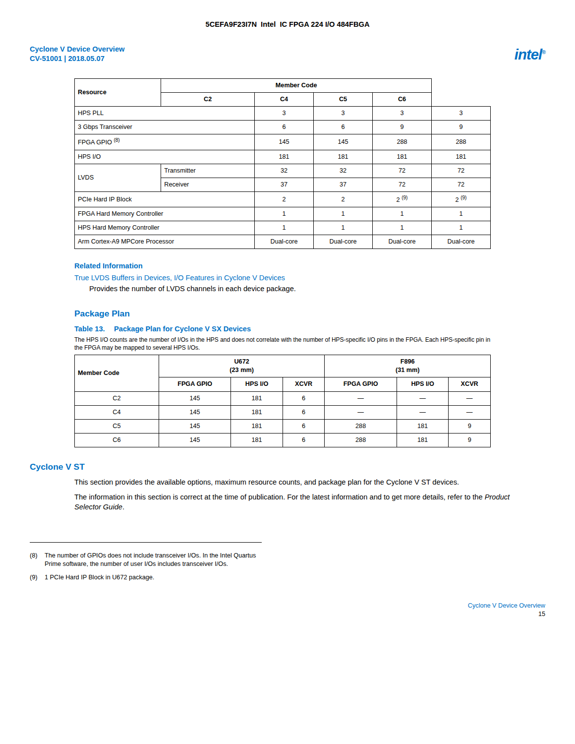5CEFA9F23I7N Intel IC FPGA 224 I/O 484FBGA
Cyclone V Device Overview
CV-51001 | 2018.05.07
intel®
| Resource | Member Code |
| --- | --- |
| C2 | C4 | C5 | C6 |
| HPS PLL | 3 | 3 | 3 | 3 |
| 3 Gbps Transceiver | 6 | 6 | 9 | 9 |
| FPGA GPIO (8) | 145 | 145 | 288 | 288 |
| HPS I/O | 181 | 181 | 181 | 181 |
| LVDS | Transmitter | 32 | 32 | 72 | 72 |
| Receiver | 37 | 37 | 72 | 72 |
| PCIe Hard IP Block | 2 | 2 | 2 (9) | 2 (9) |
| FPGA Hard Memory Controller | 1 | 1 | 1 | 1 |
| HPS Hard Memory Controller | 1 | 1 | 1 | 1 |
| Arm Cortex-A9 MPCore Processor | Dual-core | Dual-core | Dual-core | Dual-core |
Related Information
True LVDS Buffers in Devices, I/O Features in Cyclone V Devices
Provides the number of LVDS channels in each device package.
Package Plan
Table 13. Package Plan for Cyclone V SX Devices
The HPS I/O counts are the number of I/Os in the HPS and does not correlate with the number of HPS-specific I/O pins in the FPGA. Each HPS-specific pin in the FPGA may be mapped to several HPS I/Os.
| Member Code | U672 (23 mm) | F896 (31 mm) |
| --- | --- | --- |
| FPGA GPIO | HPS I/O | XCVR | FPGA GPIO | HPS I/O | XCVR |
| C2 | 145 | 181 | 6 | — | — | — |
| C4 | 145 | 181 | 6 | — | — | — |
| C5 | 145 | 181 | 6 | 288 | 181 | 9 |
| C6 | 145 | 181 | 6 | 288 | 181 | 9 |
Cyclone V ST
This section provides the available options, maximum resource counts, and package plan for the Cyclone V ST devices.
The information in this section is correct at the time of publication. For the latest information and to get more details, refer to the Product Selector Guide.
(8) The number of GPIOs does not include transceiver I/Os. In the Intel Quartus Prime software, the number of user I/Os includes transceiver I/Os.
(9) 1 PCIe Hard IP Block in U672 package.
Cyclone V Device Overview
15